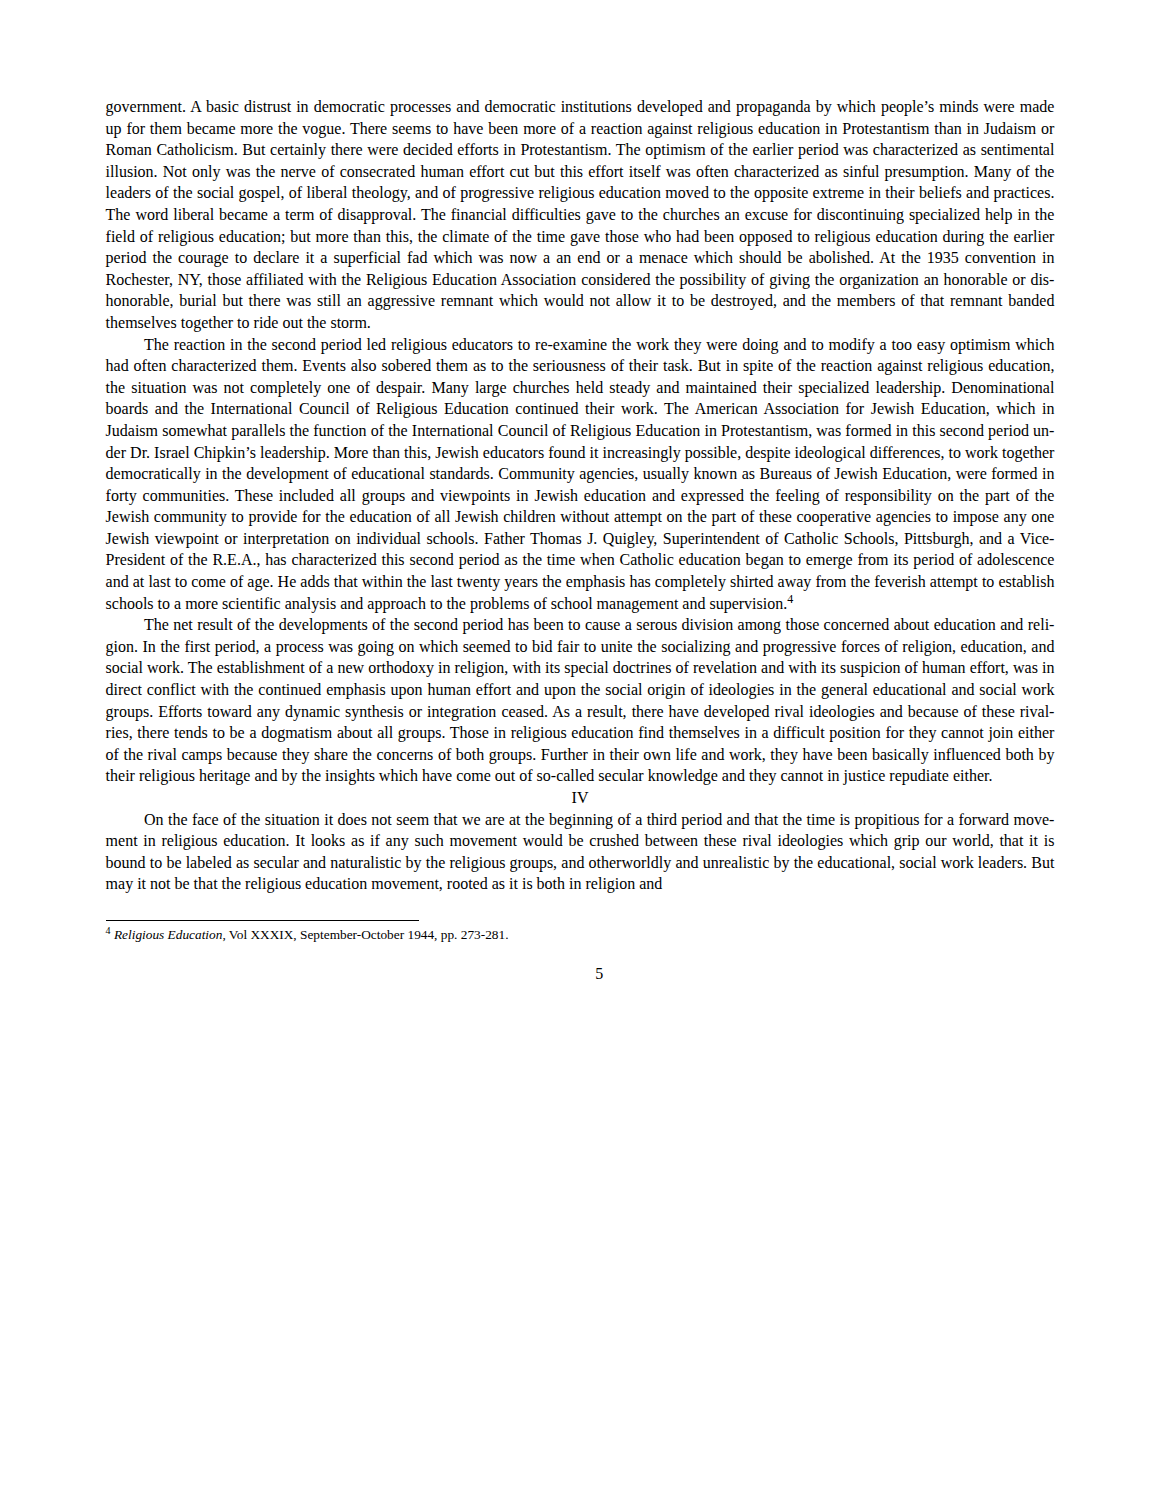government. A basic distrust in democratic processes and democratic institutions developed and propaganda by which people’s minds were made up for them became more the vogue. There seems to have been more of a reaction against religious education in Protestantism than in Judaism or Roman Catholicism. But certainly there were decided efforts in Protestantism. The optimism of the earlier period was characterized as sentimental illusion. Not only was the nerve of consecrated human effort cut but this effort itself was often characterized as sinful presumption. Many of the leaders of the social gospel, of liberal theology, and of progressive religious education moved to the opposite extreme in their beliefs and practices. The word liberal became a term of disapproval. The financial difficulties gave to the churches an excuse for discontinuing specialized help in the field of religious education; but more than this, the climate of the time gave those who had been opposed to religious education during the earlier period the courage to declare it a superficial fad which was now a an end or a menace which should be abolished. At the 1935 convention in Rochester, NY, those affiliated with the Religious Education Association considered the possibility of giving the organization an honorable or dishonorable, burial but there was still an aggressive remnant which would not allow it to be destroyed, and the members of that remnant banded themselves together to ride out the storm.
The reaction in the second period led religious educators to re-examine the work they were doing and to modify a too easy optimism which had often characterized them. Events also sobered them as to the seriousness of their task. But in spite of the reaction against religious education, the situation was not completely one of despair. Many large churches held steady and maintained their specialized leadership. Denominational boards and the International Council of Religious Education continued their work. The American Association for Jewish Education, which in Judaism somewhat parallels the function of the International Council of Religious Education in Protestantism, was formed in this second period under Dr. Israel Chipkin’s leadership. More than this, Jewish educators found it increasingly possible, despite ideological differences, to work together democratically in the development of educational standards. Community agencies, usually known as Bureaus of Jewish Education, were formed in forty communities. These included all groups and viewpoints in Jewish education and expressed the feeling of responsibility on the part of the Jewish community to provide for the education of all Jewish children without attempt on the part of these cooperative agencies to impose any one Jewish viewpoint or interpretation on individual schools. Father Thomas J. Quigley, Superintendent of Catholic Schools, Pittsburgh, and a Vice-President of the R.E.A., has characterized this second period as the time when Catholic education began to emerge from its period of adolescence and at last to come of age. He adds that within the last twenty years the emphasis has completely shirted away from the feverish attempt to establish schools to a more scientific analysis and approach to the problems of school management and supervision.4
The net result of the developments of the second period has been to cause a serous division among those concerned about education and religion. In the first period, a process was going on which seemed to bid fair to unite the socializing and progressive forces of religion, education, and social work. The establishment of a new orthodoxy in religion, with its special doctrines of revelation and with its suspicion of human effort, was in direct conflict with the continued emphasis upon human effort and upon the social origin of ideologies in the general educational and social work groups. Efforts toward any dynamic synthesis or integration ceased. As a result, there have developed rival ideologies and because of these rivalries, there tends to be a dogmatism about all groups. Those in religious education find themselves in a difficult position for they cannot join either of the rival camps because they share the concerns of both groups. Further in their own life and work, they have been basically influenced both by their religious heritage and by the insights which have come out of so-called secular knowledge and they cannot in justice repudiate either.
IV
On the face of the situation it does not seem that we are at the beginning of a third period and that the time is propitious for a forward movement in religious education. It looks as if any such movement would be crushed between these rival ideologies which grip our world, that it is bound to be labeled as secular and naturalistic by the religious groups, and otherworldly and unrealistic by the educational, social work leaders. But may it not be that the religious education movement, rooted as it is both in religion and
4 Religious Education, Vol XXXIX, September-October 1944, pp. 273-281.
5